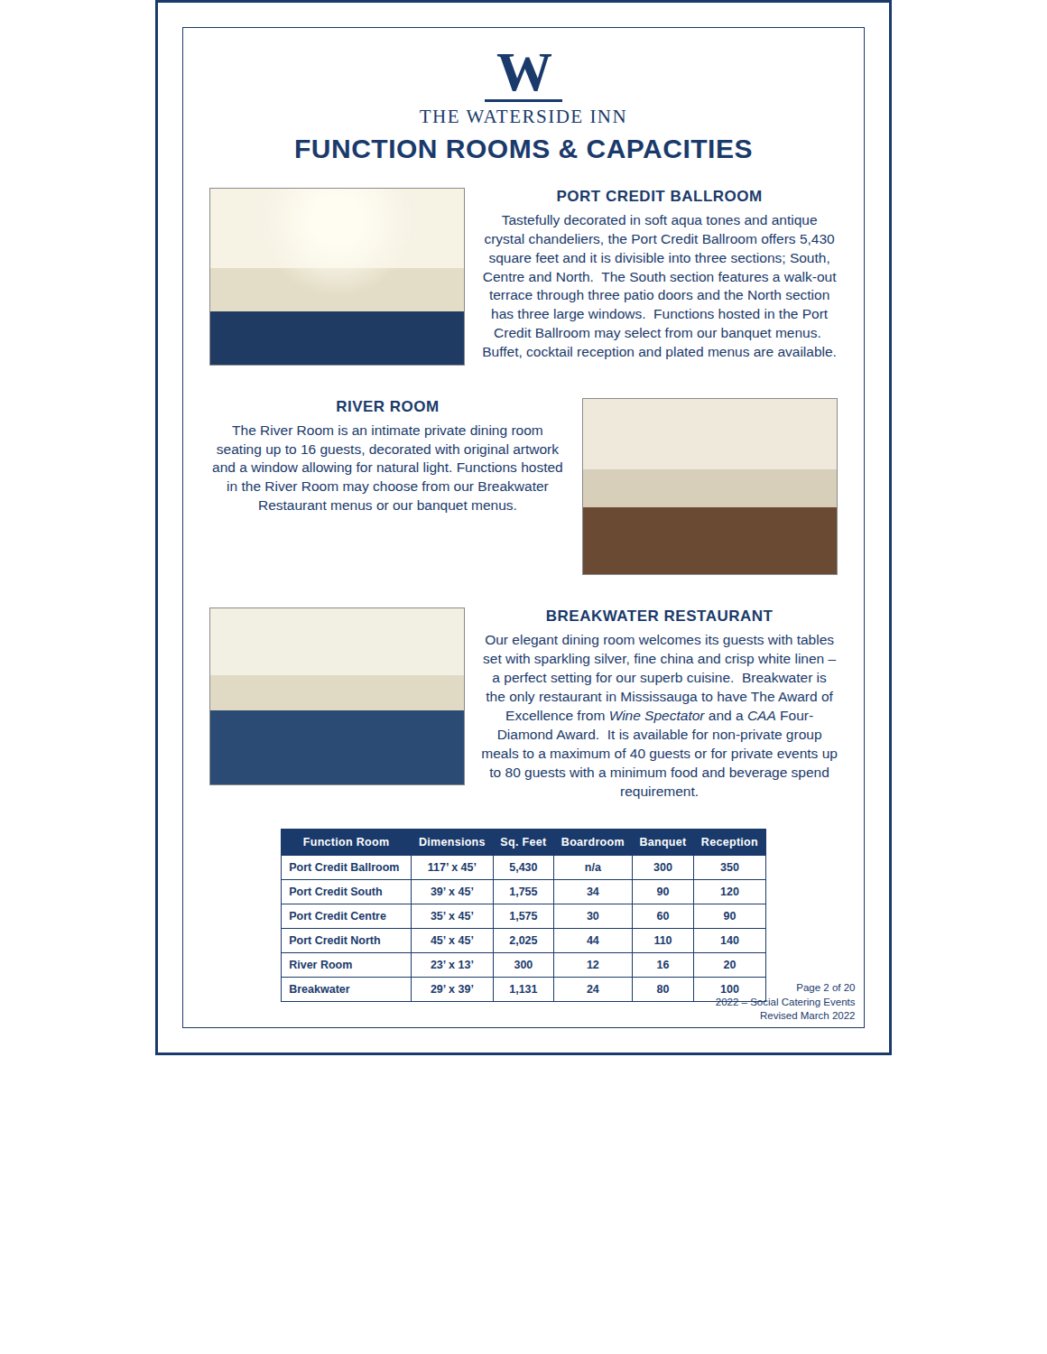W
THE WATERSIDE INN
FUNCTION ROOMS & CAPACITIES
PORT CREDIT BALLROOM
Tastefully decorated in soft aqua tones and antique crystal chandeliers, the Port Credit Ballroom offers 5,430 square feet and it is divisible into three sections; South, Centre and North. The South section features a walk-out terrace through three patio doors and the North section has three large windows. Functions hosted in the Port Credit Ballroom may select from our banquet menus. Buffet, cocktail reception and plated menus are available.
RIVER ROOM
The River Room is an intimate private dining room seating up to 16 guests, decorated with original artwork and a window allowing for natural light. Functions hosted in the River Room may choose from our Breakwater Restaurant menus or our banquet menus.
BREAKWATER RESTAURANT
Our elegant dining room welcomes its guests with tables set with sparkling silver, fine china and crisp white linen – a perfect setting for our superb cuisine. Breakwater is the only restaurant in Mississauga to have The Award of Excellence from Wine Spectator and a CAA Four-Diamond Award. It is available for non-private group meals to a maximum of 40 guests or for private events up to 80 guests with a minimum food and beverage spend requirement.
| Function Room | Dimensions | Sq. Feet | Boardroom | Banquet | Reception |
| --- | --- | --- | --- | --- | --- |
| Port Credit Ballroom | 117’ x 45’ | 5,430 | n/a | 300 | 350 |
| Port Credit South | 39’ x 45’ | 1,755 | 34 | 90 | 120 |
| Port Credit Centre | 35’ x 45’ | 1,575 | 30 | 60 | 90 |
| Port Credit North | 45’ x 45’ | 2,025 | 44 | 110 | 140 |
| River Room | 23’ x 13’ | 300 | 12 | 16 | 20 |
| Breakwater | 29’ x 39’ | 1,131 | 24 | 80 | 100 |
Page 2 of 20
2022 – Social Catering Events
Revised March 2022